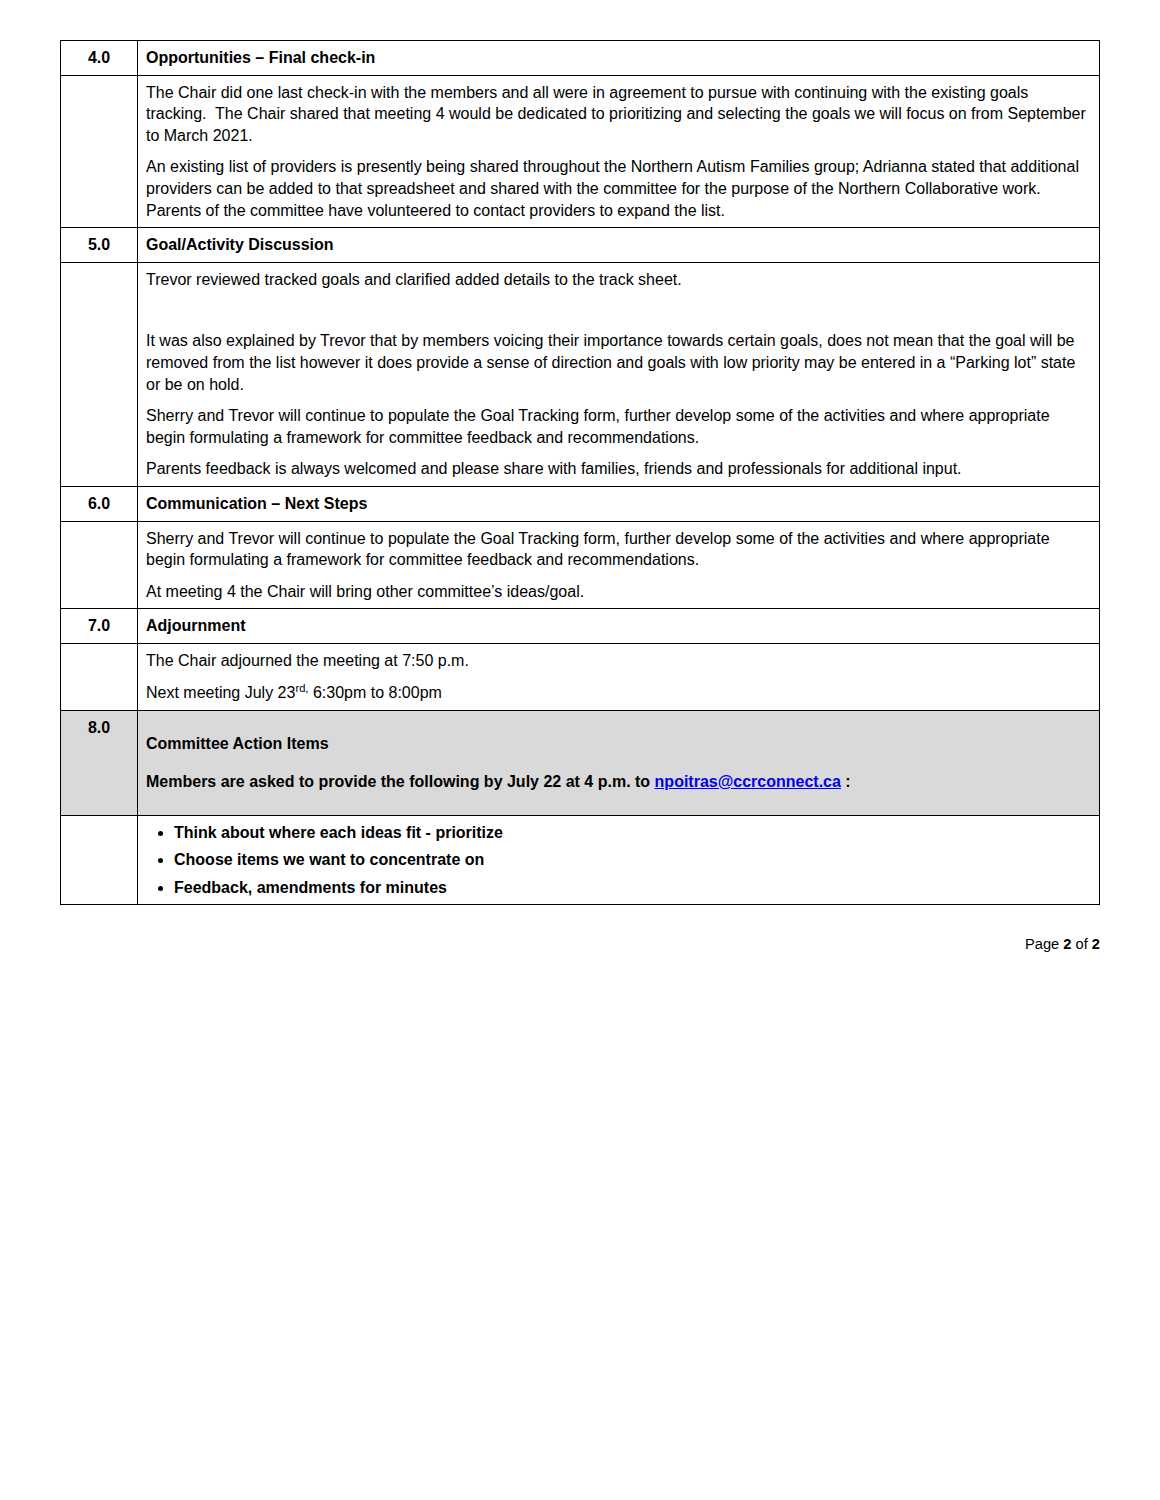| 4.0 | Opportunities – Final check-in |
| | The Chair did one last check-in with the members and all were in agreement to pursue with continuing with the existing goals tracking. The Chair shared that meeting 4 would be dedicated to prioritizing and selecting the goals we will focus on from September to March 2021. An existing list of providers is presently being shared throughout the Northern Autism Families group; Adrianna stated that additional providers can be added to that spreadsheet and shared with the committee for the purpose of the Northern Collaborative work. Parents of the committee have volunteered to contact providers to expand the list. |
| 5.0 | Goal/Activity Discussion |
| | Trevor reviewed tracked goals and clarified added details to the track sheet. It was also explained by Trevor that by members voicing their importance towards certain goals, does not mean that the goal will be removed from the list however it does provide a sense of direction and goals with low priority may be entered in a “Parking lot” state or be on hold. Sherry and Trevor will continue to populate the Goal Tracking form, further develop some of the activities and where appropriate begin formulating a framework for committee feedback and recommendations. Parents feedback is always welcomed and please share with families, friends and professionals for additional input. |
| 6.0 | Communication – Next Steps |
| | Sherry and Trevor will continue to populate the Goal Tracking form, further develop some of the activities and where appropriate begin formulating a framework for committee feedback and recommendations. At meeting 4 the Chair will bring other committee’s ideas/goal. |
| 7.0 | Adjournment |
| | The Chair adjourned the meeting at 7:50 p.m. Next meeting July 23 rd, 6:30pm to 8:00pm |
| 8.0 | Committee Action Items Members are asked to provide the following by July 22 at 4 p.m. to npoitras@ccrconnect.ca : |
| | Think about where each ideas fit - prioritize Choose items we want to concentrate on Feedback, amendments for minutes |
Page 2 of 2